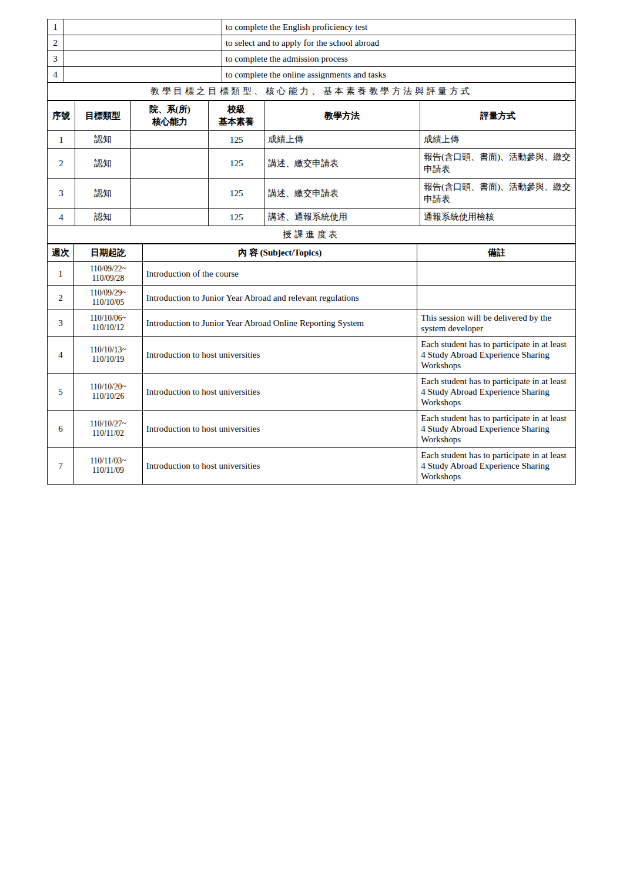| 1 | | to complete the English proficiency test |
| 2 | | to select and to apply for the school abroad |
| 3 | | to complete the admission process |
| 4 | | to complete the online assignments and tasks |
| 教學目標之目標類型、核心能力、基本素養教學方法與評量方式 |
| 序號 | 目標類型 | 院、系(所) 核心能力 | 校級 基本素養 | 教學方法 | 評量方式 |
| --- | --- | --- | --- | --- | --- |
| 1 | 認知 | | 125 | 成績上傳 | 成績上傳 |
| 2 | 認知 | | 125 | 講述、繳交申請表 | 報告(含口頭、書面)、活動參與、繳交申請表 |
| 3 | 認知 | | 125 | 講述、繳交申請表 | 報告(含口頭、書面)、活動參與、繳交申請表 |
| 4 | 認知 | | 125 | 講述、通報系統使用 | 通報系統使用檢核 |
| 授課進度表 |
| 週次 | 日期起訖 | 內 容 (Subject/Topics) | 備註 |
| --- | --- | --- | --- |
| 1 | 110/09/22~ 110/09/28 | Introduction of the course | |
| 2 | 110/09/29~ 110/10/05 | Introduction to Junior Year Abroad and relevant regulations | |
| 3 | 110/10/06~ 110/10/12 | Introduction to Junior Year Abroad Online Reporting System | This session will be delivered by the system developer |
| 4 | 110/10/13~ 110/10/19 | Introduction to host universities | Each student has to participate in at least 4 Study Abroad Experience Sharing Workshops |
| 5 | 110/10/20~ 110/10/26 | Introduction to host universities | Each student has to participate in at least 4 Study Abroad Experience Sharing Workshops |
| 6 | 110/10/27~ 110/11/02 | Introduction to host universities | Each student has to participate in at least 4 Study Abroad Experience Sharing Workshops |
| 7 | 110/11/03~ 110/11/09 | Introduction to host universities | Each student has to participate in at least 4 Study Abroad Experience Sharing Workshops |